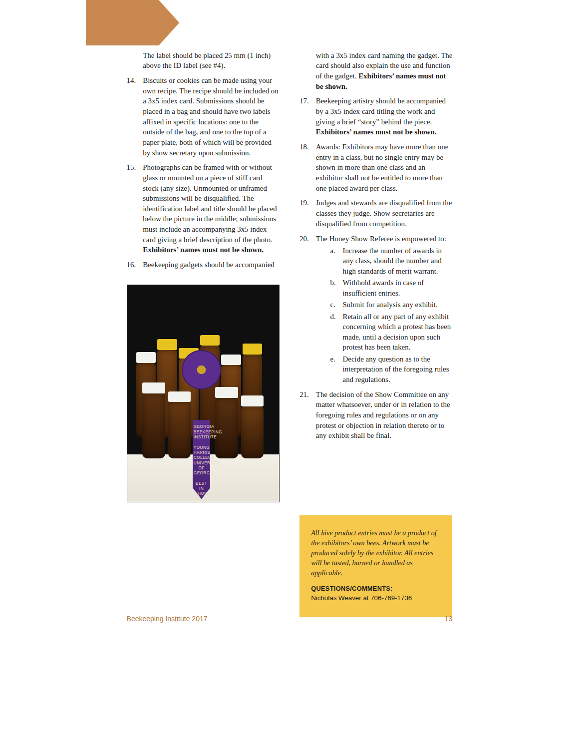The label should be placed 25 mm (1 inch) above the ID label (see #4).
14. Biscuits or cookies can be made using your own recipe. The recipe should be included on a 3x5 index card. Submissions should be placed in a bag and should have two labels affixed in specific locations: one to the outside of the bag, and one to the top of a paper plate, both of which will be provided by show secretary upon submission.
15. Photographs can be framed with or without glass or mounted on a piece of stiff card stock (any size). Unmounted or unframed submissions will be disqualified. The identification label and title should be placed below the picture in the middle; submissions must include an accompanying 3x5 index card giving a brief description of the photo. Exhibitors’ names must not be shown.
16. Beekeeping gadgets should be accompanied
Georgia
Beekeeping
Institute
Young
Harris
College
University
of Georgia
Best
in
Show
with a 3x5 index card naming the gadget. The card should also explain the use and function of the gadget. Exhibitors’ names must not be shown.
17. Beekeeping artistry should be accompanied by a 3x5 index card titling the work and giving a brief “story” behind the piece. Exhibitors’ names must not be shown.
18. Awards: Exhibitors may have more than one entry in a class, but no single entry may be shown in more than one class and an exhibitor shall not be entitled to more than one placed award per class.
19. Judges and stewards are disqualified from the classes they judge. Show secretaries are disqualified from competition.
20. The Honey Show Referee is empowered to:
a. Increase the number of awards in any class, should the number and high standards of merit warrant.
b. Withhold awards in case of insufficient entries.
c. Submit for analysis any exhibit.
d. Retain all or any part of any exhibit concerning which a protest has been made, until a decision upon such protest has been taken.
e. Decide any question as to the interpretation of the foregoing rules and regulations.
21. The decision of the Show Committee on any matter whatsoever, under or in relation to the foregoing rules and regulations or on any protest or objection in relation thereto or to any exhibit shall be final.
All hive product entries must be a product of the exhibitors’ own bees. Artwork must be produced solely by the exhibitor. All entries will be tasted, burned or handled as applicable.
QUESTIONS/COMMENTS:
Nicholas Weaver at 706-769-1736
Beekeeping Institute 2017 13